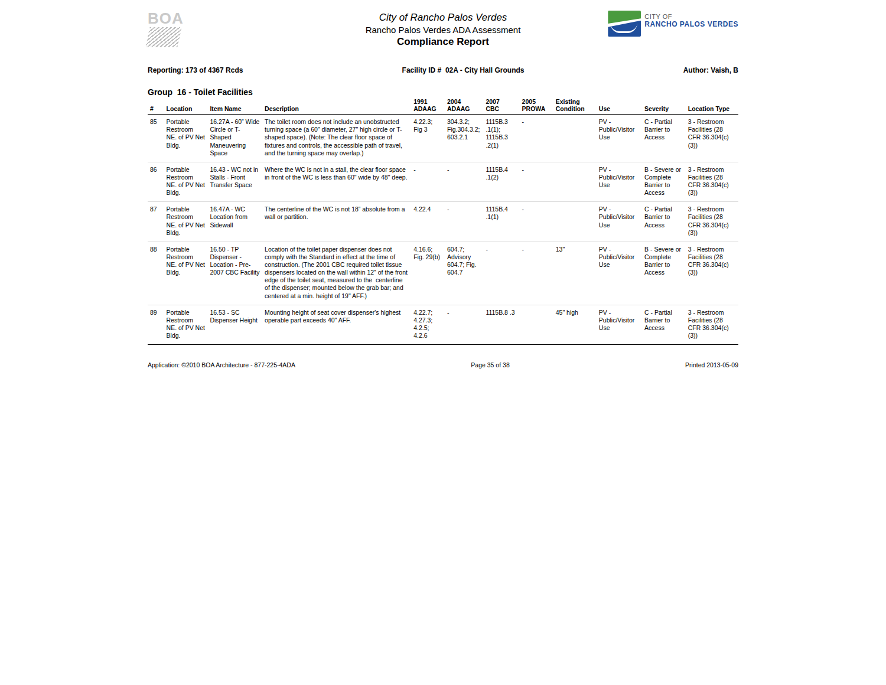BOA
City of Rancho Palos Verdes
Rancho Palos Verdes ADA Assessment
Compliance Report
CITY OF
RANCHO PALOS VERDES
Reporting: 173 of 4367 Rcds
Facility ID # 02A - City Hall Grounds
Author: Vaish, B
Group 16 - Toilet Facilities
| | | | | 1991 | 2004 | 2007 | 2005 | Existing | | | |
| --- | --- | --- | --- | --- | --- | --- | --- | --- | --- | --- | --- |
| # | Location | Item Name | Description | ADAAG | ADAAG | CBC | PROWA | Condition | Use | Severity | Location Type |
| 85 | Portable Restroom NE. of PV Net Bldg. | 16.27A - 60” Wide Circle or T-Shaped Maneuvering Space | The toilet room does not include an unobstructed turning space (a 60" diameter, 27" high circle or T-shaped space). (Note: The clear floor space of fixtures and controls, the accessible path of travel, and the turning space may overlap.) | 4.22.3; Fig 3 | 304.3.2; Fig.304.3.2; 603.2.1 | 1115B.3 .1(1); 1115B.3 .2(1) | - | | PV - Public/Visitor Use | C - Partial Barrier to Access | 3 - Restroom Facilities (28 CFR 36.304(c)(3)) |
| 86 | Portable Restroom NE. of PV Net Bldg. | 16.43 - WC not in Stalls - Front Transfer Space | Where the WC is not in a stall, the clear floor space in front of the WC is less than 60" wide by 48" deep. | - | - | 1115B.4 .1(2) | - | | PV - Public/Visitor Use | B - Severe or Complete Barrier to Access | 3 - Restroom Facilities (28 CFR 36.304(c)(3)) |
| 87 | Portable Restroom NE. of PV Net Bldg. | 16.47A - WC Location from Sidewall | The centerline of the WC is not 18” absolute from a wall or partition. | 4.22.4 | - | 1115B.4 .1(1) | - | | PV - Public/Visitor Use | C - Partial Barrier to Access | 3 - Restroom Facilities (28 CFR 36.304(c)(3)) |
| 88 | Portable Restroom NE. of PV Net Bldg. | 16.50 - TP Dispenser - Location - Pre-2007 CBC Facility | Location of the toilet paper dispenser does not comply with the Standard in effect at the time of construction. (The 2001 CBC required toilet tissue dispensers located on the wall within 12" of the front edge of the toilet seat, measured to the centerline of the dispenser; mounted below the grab bar; and centered at a min. height of 19" AFF.) | 4.16.6; Fig. 29(b) | 604.7; Advisory 604.7; Fig. 604.7 | - | - | 13" | PV - Public/Visitor Use | B - Severe or Complete Barrier to Access | 3 - Restroom Facilities (28 CFR 36.304(c)(3)) |
| 89 | Portable Restroom NE. of PV Net Bldg. | 16.53 - SC Dispenser Height | Mounting height of seat cover dispenser's highest operable part exceeds 40" AFF. | 4.22.7; 4.27.3; 4.2.5; 4.2.6 | - | 1115B.8 .3 | | 45" high | PV - Public/Visitor Use | C - Partial Barrier to Access | 3 - Restroom Facilities (28 CFR 36.304(c)(3)) |
Application: ©2010 BOA Architecture - 877-225-4ADA
Page 35 of 38
Printed 2013-05-09